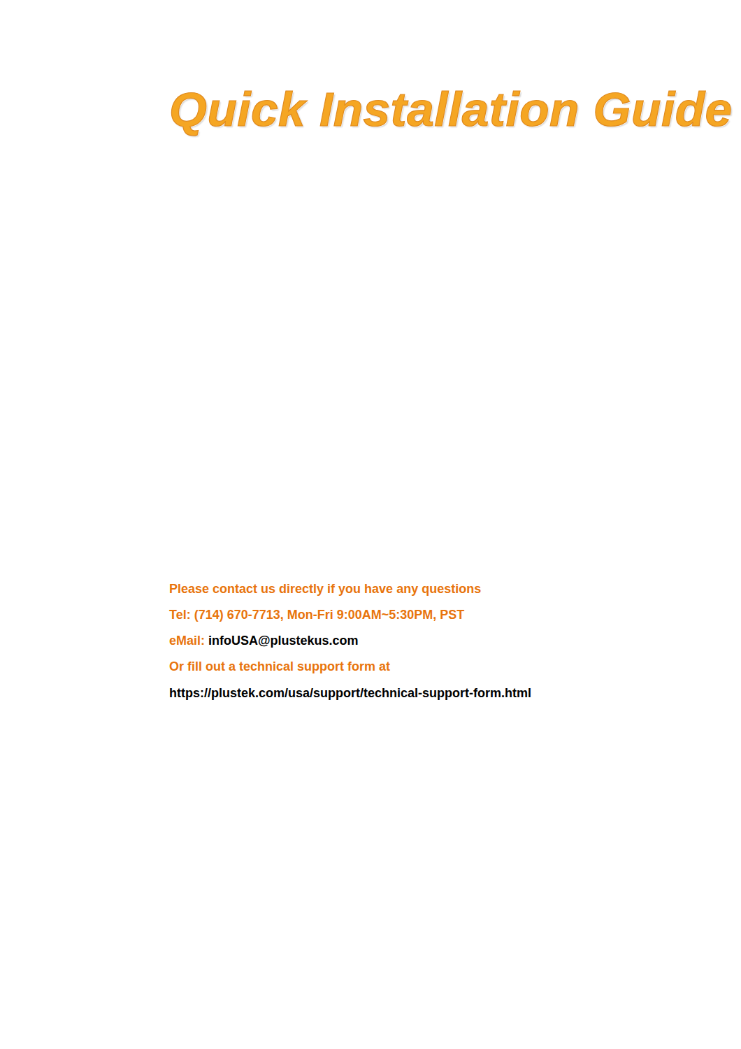Quick Installation Guide
Please contact us directly if you have any questions
Tel: (714) 670-7713, Mon-Fri 9:00AM~5:30PM, PST
eMail: infoUSA@plustekus.com
Or fill out a technical support form at
https://plustek.com/usa/support/technical-support-form.html